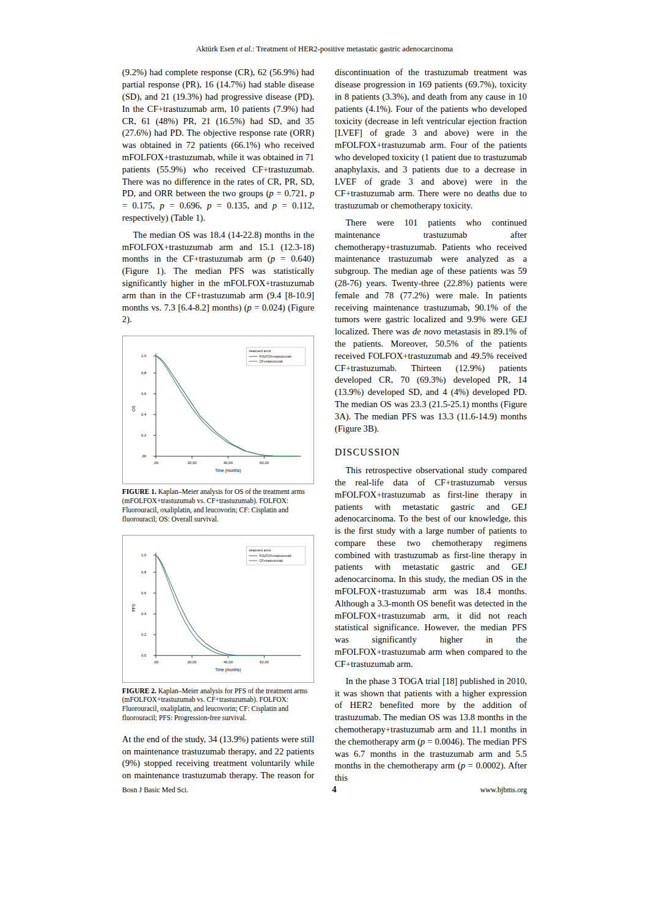Aktürk Esen et al.: Treatment of HER2-positive metastatic gastric adenocarcinoma
(9.2%) had complete response (CR), 62 (56.9%) had partial response (PR), 16 (14.7%) had stable disease (SD), and 21 (19.3%) had progressive disease (PD). In the CF+trastuzumab arm, 10 patients (7.9%) had CR, 61 (48%) PR, 21 (16.5%) had SD, and 35 (27.6%) had PD. The objective response rate (ORR) was obtained in 72 patients (66.1%) who received mFOLFOX+trastuzumab, while it was obtained in 71 patients (55.9%) who received CF+trastuzumab. There was no difference in the rates of CR, PR, SD, PD, and ORR between the two groups (p = 0.721, p = 0.175, p = 0.696, p = 0.135, and p = 0.112, respectively) (Table 1).
The median OS was 18.4 (14-22.8) months in the mFOLFOX+trastuzumab arm and 15.1 (12.3-18) months in the CF+trastuzumab arm (p = 0.640) (Figure 1). The median PFS was statistically significantly higher in the mFOLFOX+trastuzumab arm than in the CF+trastuzumab arm (9.4 [8-10.9] months vs. 7.3 [6.4-8.2] months) (p = 0.024) (Figure 2).
treatment arms FOLFOX+trastuzumab CF+trastuzumab ,00 0,2 0,4 0,6 0,8 1,0 ,00 20,00 40,00 60,00 Time (months) OS
FIGURE 1. Kaplan–Meier analysis for OS of the treatment arms (mFOLFOX+trastuzumab vs. CF+trastuzumab). FOLFOX: Fluorouracil, oxaliplatin, and leucovorin; CF: Cisplatin and fluorouracil; OS: Overall survival.
treatment arms FOLFOX+trastuzumab CF+trastuzumab 0,0 0,2 0,4 0,6 0,8 1,0 ,00 20,00 40,00 60,00 Time (months) PFS
FIGURE 2. Kaplan–Meier analysis for PFS of the treatment arms (mFOLFOX+trastuzumab vs. CF+trastuzumab). FOLFOX: Fluorouracil, oxaliplatin, and leucovorin; CF: Cisplatin and fluorouracil; PFS: Progression-free survival.
At the end of the study, 34 (13.9%) patients were still on maintenance trastuzumab therapy, and 22 patients (9%) stopped receiving treatment voluntarily while on maintenance trastuzumab therapy. The reason for discontinuation of the trastuzumab treatment was disease progression in 169 patients (69.7%), toxicity in 8 patients (3.3%), and death from any cause in 10 patients (4.1%). Four of the patients who developed toxicity (decrease in left ventricular ejection fraction [LVEF] of grade 3 and above) were in the mFOLFOX+trastuzumab arm. Four of the patients who developed toxicity (1 patient due to trastuzumab anaphylaxis, and 3 patients due to a decrease in LVEF of grade 3 and above) were in the CF+trastuzumab arm. There were no deaths due to trastuzumab or chemotherapy toxicity.
There were 101 patients who continued maintenance trastuzumab after chemotherapy+trastuzumab. Patients who received maintenance trastuzumab were analyzed as a subgroup. The median age of these patients was 59 (28-76) years. Twenty-three (22.8%) patients were female and 78 (77.2%) were male. In patients receiving maintenance trastuzumab, 90.1% of the tumors were gastric localized and 9.9% were GEJ localized. There was de novo metastasis in 89.1% of the patients. Moreover, 50.5% of the patients received FOLFOX+trastuzumab and 49.5% received CF+trastuzumab. Thirteen (12.9%) patients developed CR, 70 (69.3%) developed PR, 14 (13.9%) developed SD, and 4 (4%) developed PD. The median OS was 23.3 (21.5-25.1) months (Figure 3A). The median PFS was 13.3 (11.6-14.9) months (Figure 3B).
DISCUSSION
This retrospective observational study compared the real-life data of CF+trastuzumab versus mFOLFOX+trastuzumab as first-line therapy in patients with metastatic gastric and GEJ adenocarcinoma. To the best of our knowledge, this is the first study with a large number of patients to compare these two chemotherapy regimens combined with trastuzumab as first-line therapy in patients with metastatic gastric and GEJ adenocarcinoma. In this study, the median OS in the mFOLFOX+trastuzumab arm was 18.4 months. Although a 3.3-month OS benefit was detected in the mFOLFOX+trastuzumab arm, it did not reach statistical significance. However, the median PFS was significantly higher in the mFOLFOX+trastuzumab arm when compared to the CF+trastuzumab arm.
In the phase 3 TOGA trial [18] published in 2010, it was shown that patients with a higher expression of HER2 benefited more by the addition of trastuzumab. The median OS was 13.8 months in the chemotherapy+trastuzumab arm and 11.1 months in the chemotherapy arm (p = 0.0046). The median PFS was 6.7 months in the trastuzumab arm and 5.5 months in the chemotherapy arm (p = 0.0002). After this
Bosn J Basic Med Sci.
4
www.bjbms.org